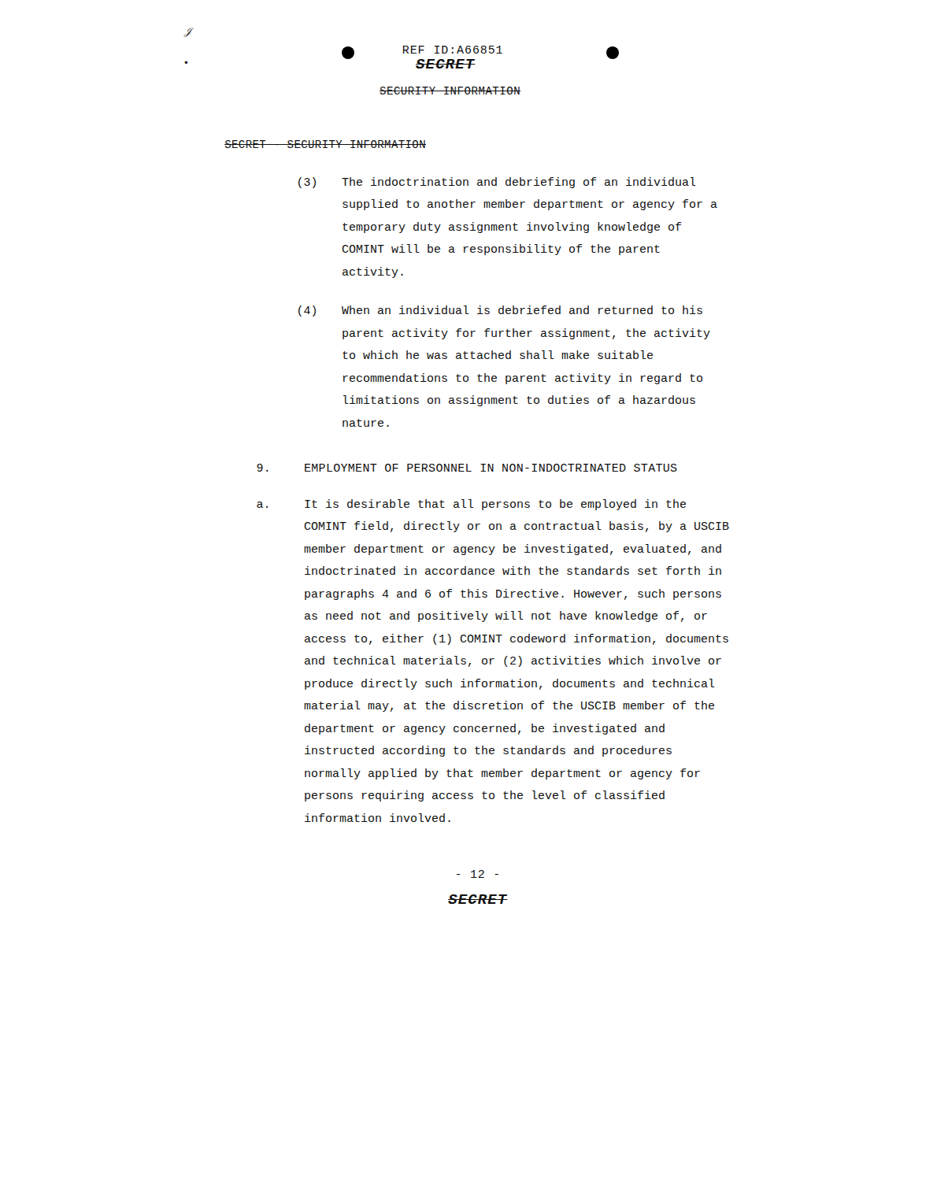𝒥
•
REF ID:A66851
SECRET
SECURITY INFORMATION
SECRET - SECURITY INFORMATION
(3)
The indoctrination and debriefing of an individual supplied to another member department or agency for a temporary duty assignment involving knowledge of COMINT will be a responsibility of the parent activity.
(4)
When an individual is debriefed and returned to his parent activity for further assignment, the activity to which he was attached shall make suitable recommendations to the parent activity in regard to limitations on assignment to duties of a hazardous nature.
9. EMPLOYMENT OF PERSONNEL IN NON-INDOCTRINATED STATUS
a.
It is desirable that all persons to be employed in the COMINT field, directly or on a contractual basis, by a USCIB member department or agency be investigated, evaluated, and indoctrinated in accordance with the standards set forth in paragraphs 4 and 6 of this Directive. However, such persons as need not and positively will not have knowledge of, or access to, either (1) COMINT codeword information, documents and technical materials, or (2) activities which involve or produce directly such information, documents and technical material may, at the discretion of the USCIB member of the department or agency concerned, be investigated and instructed according to the standards and procedures normally applied by that member department or agency for persons requiring access to the level of classified information involved.
- 12 -
SECRET